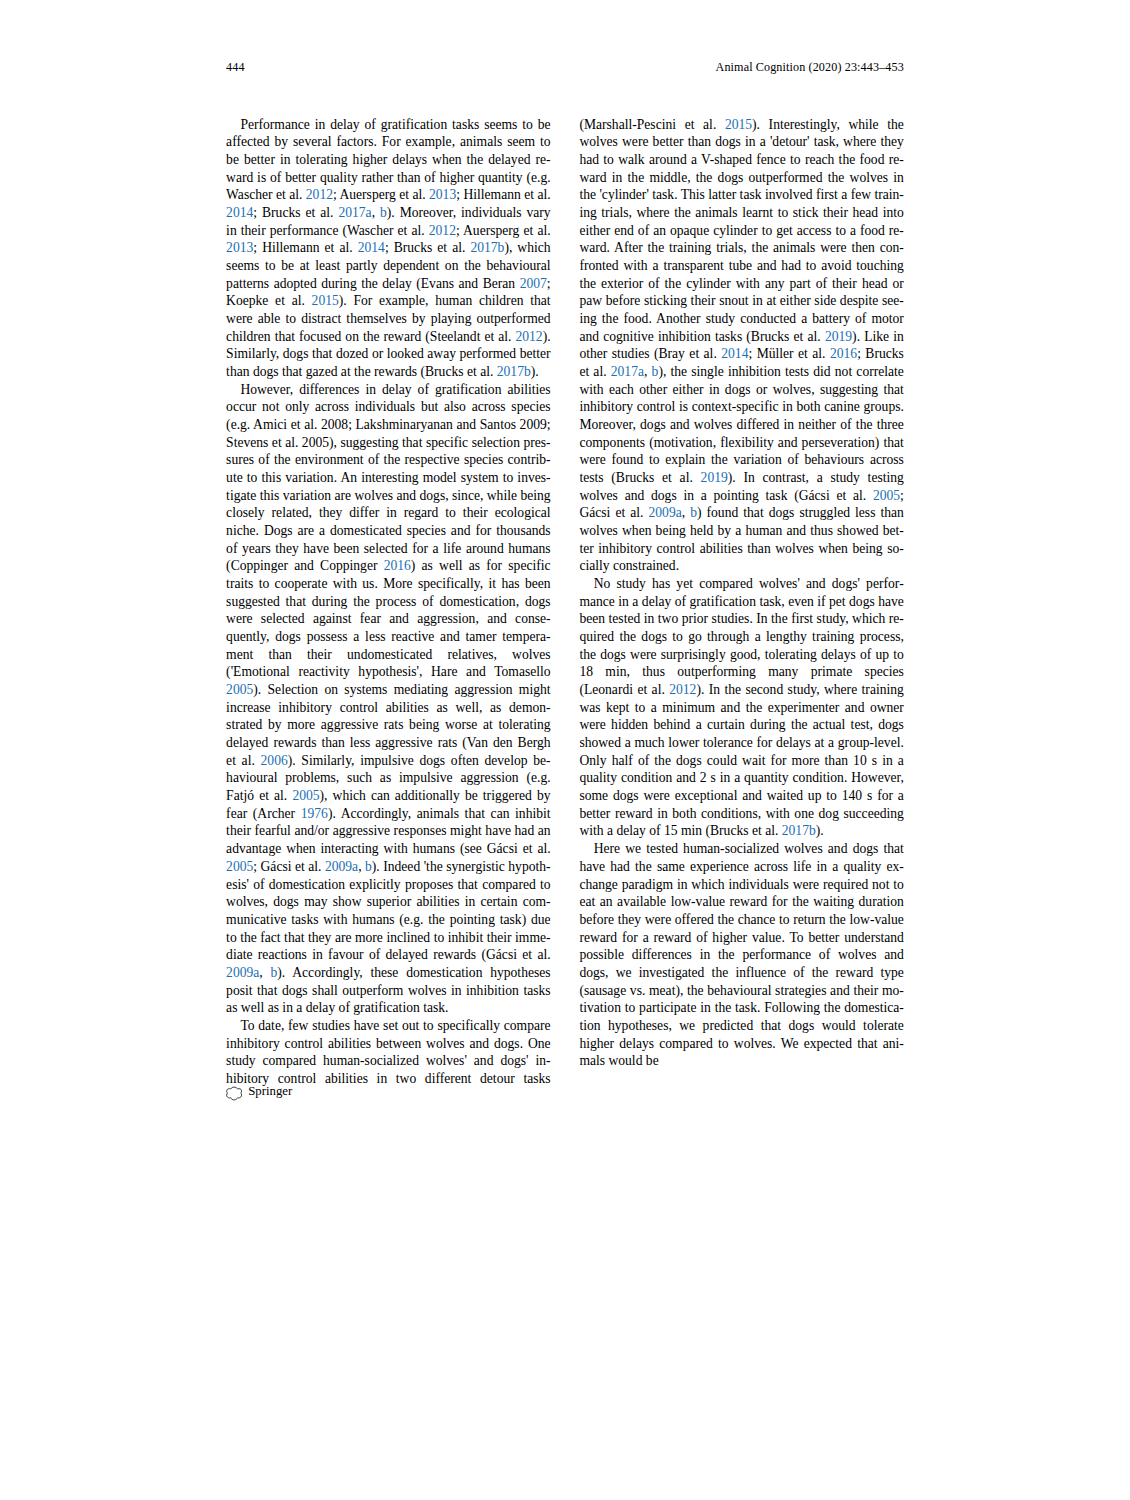444
Animal Cognition (2020) 23:443–453
Performance in delay of gratification tasks seems to be affected by several factors. For example, animals seem to be better in tolerating higher delays when the delayed reward is of better quality rather than of higher quantity (e.g. Wascher et al. 2012; Auersperg et al. 2013; Hillemann et al. 2014; Brucks et al. 2017a, b). Moreover, individuals vary in their performance (Wascher et al. 2012; Auersperg et al. 2013; Hillemann et al. 2014; Brucks et al. 2017b), which seems to be at least partly dependent on the behavioural patterns adopted during the delay (Evans and Beran 2007; Koepke et al. 2015). For example, human children that were able to distract themselves by playing outperformed children that focused on the reward (Steelandt et al. 2012). Similarly, dogs that dozed or looked away performed better than dogs that gazed at the rewards (Brucks et al. 2017b).
However, differences in delay of gratification abilities occur not only across individuals but also across species (e.g. Amici et al. 2008; Lakshminaryanan and Santos 2009; Stevens et al. 2005), suggesting that specific selection pressures of the environment of the respective species contribute to this variation. An interesting model system to investigate this variation are wolves and dogs, since, while being closely related, they differ in regard to their ecological niche. Dogs are a domesticated species and for thousands of years they have been selected for a life around humans (Coppinger and Coppinger 2016) as well as for specific traits to cooperate with us. More specifically, it has been suggested that during the process of domestication, dogs were selected against fear and aggression, and consequently, dogs possess a less reactive and tamer temperament than their undomesticated relatives, wolves ('Emotional reactivity hypothesis', Hare and Tomasello 2005). Selection on systems mediating aggression might increase inhibitory control abilities as well, as demonstrated by more aggressive rats being worse at tolerating delayed rewards than less aggressive rats (Van den Bergh et al. 2006). Similarly, impulsive dogs often develop behavioural problems, such as impulsive aggression (e.g. Fatjó et al. 2005), which can additionally be triggered by fear (Archer 1976). Accordingly, animals that can inhibit their fearful and/or aggressive responses might have had an advantage when interacting with humans (see Gácsi et al. 2005; Gácsi et al. 2009a, b). Indeed 'the synergistic hypothesis' of domestication explicitly proposes that compared to wolves, dogs may show superior abilities in certain communicative tasks with humans (e.g. the pointing task) due to the fact that they are more inclined to inhibit their immediate reactions in favour of delayed rewards (Gácsi et al. 2009a, b). Accordingly, these domestication hypotheses posit that dogs shall outperform wolves in inhibition tasks as well as in a delay of gratification task.
To date, few studies have set out to specifically compare inhibitory control abilities between wolves and dogs. One study compared human-socialized wolves' and dogs' inhibitory control abilities in two different detour tasks (Marshall-Pescini et al. 2015). Interestingly, while the wolves were better than dogs in a 'detour' task, where they had to walk around a V-shaped fence to reach the food reward in the middle, the dogs outperformed the wolves in the 'cylinder' task. This latter task involved first a few training trials, where the animals learnt to stick their head into either end of an opaque cylinder to get access to a food reward. After the training trials, the animals were then confronted with a transparent tube and had to avoid touching the exterior of the cylinder with any part of their head or paw before sticking their snout in at either side despite seeing the food. Another study conducted a battery of motor and cognitive inhibition tasks (Brucks et al. 2019). Like in other studies (Bray et al. 2014; Müller et al. 2016; Brucks et al. 2017a, b), the single inhibition tests did not correlate with each other either in dogs or wolves, suggesting that inhibitory control is context-specific in both canine groups. Moreover, dogs and wolves differed in neither of the three components (motivation, flexibility and perseveration) that were found to explain the variation of behaviours across tests (Brucks et al. 2019). In contrast, a study testing wolves and dogs in a pointing task (Gácsi et al. 2005; Gácsi et al. 2009a, b) found that dogs struggled less than wolves when being held by a human and thus showed better inhibitory control abilities than wolves when being socially constrained.
No study has yet compared wolves' and dogs' performance in a delay of gratification task, even if pet dogs have been tested in two prior studies. In the first study, which required the dogs to go through a lengthy training process, the dogs were surprisingly good, tolerating delays of up to 18 min, thus outperforming many primate species (Leonardi et al. 2012). In the second study, where training was kept to a minimum and the experimenter and owner were hidden behind a curtain during the actual test, dogs showed a much lower tolerance for delays at a group-level. Only half of the dogs could wait for more than 10 s in a quality condition and 2 s in a quantity condition. However, some dogs were exceptional and waited up to 140 s for a better reward in both conditions, with one dog succeeding with a delay of 15 min (Brucks et al. 2017b).
Here we tested human-socialized wolves and dogs that have had the same experience across life in a quality exchange paradigm in which individuals were required not to eat an available low-value reward for the waiting duration before they were offered the chance to return the low-value reward for a reward of higher value. To better understand possible differences in the performance of wolves and dogs, we investigated the influence of the reward type (sausage vs. meat), the behavioural strategies and their motivation to participate in the task. Following the domestication hypotheses, we predicted that dogs would tolerate higher delays compared to wolves. We expected that animals would be
Springer